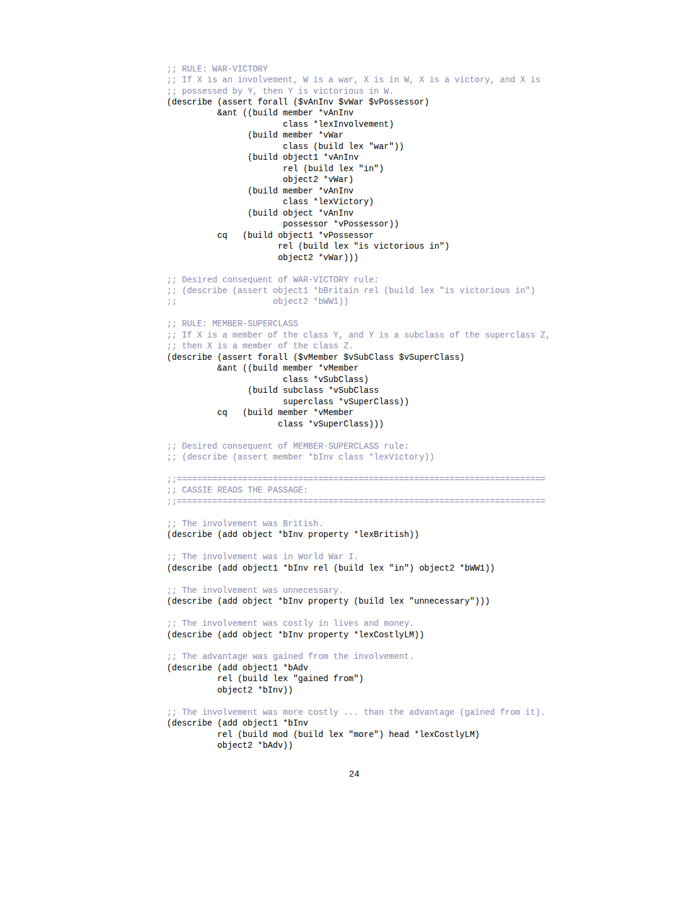;; RULE: WAR-VICTORY
;; If X is an involvement, W is a war, X is in W, X is a victory, and X is
;; possessed by Y, then Y is victorious in W.
(describe (assert forall ($vAnInv $vWar $vPossessor)
          &ant ((build member *vAnInv
                       class *lexInvolvement)
                (build member *vWar
                       class (build lex "war"))
                (build object1 *vAnInv
                       rel (build lex "in")
                       object2 *vWar)
                (build member *vAnInv
                       class *lexVictory)
                (build object *vAnInv
                       possessor *vPossessor))
          cq   (build object1 *vPossessor
                      rel (build lex "is victorious in")
                      object2 *vWar)))

;; Desired consequent of WAR-VICTORY rule:
;; (describe (assert object1 *bBritain rel (build lex "is victorious in")
;;                   object2 *bWW1))

;; RULE: MEMBER-SUPERCLASS
;; If X is a member of the class Y, and Y is a subclass of the superclass Z,
;; then X is a member of the class Z.
(describe (assert forall ($vMember $vSubClass $vSuperClass)
          &ant ((build member *vMember
                       class *vSubClass)
                (build subclass *vSubClass
                       superclass *vSuperClass))
          cq   (build member *vMember
                      class *vSuperClass)))

;; Desired consequent of MEMBER-SUPERCLASS rule:
;; (describe (assert member *bInv class *lexVictory))

;;=========================================================================
;; CASSIE READS THE PASSAGE:
;;=========================================================================

;; The involvement was British.
(describe (add object *bInv property *lexBritish))

;; The involvement was in World War I.
(describe (add object1 *bInv rel (build lex "in") object2 *bWW1))

;; The involvement was unnecessary.
(describe (add object *bInv property (build lex "unnecessary")))

;; The involvement was costly in lives and money.
(describe (add object *bInv property *lexCostlyLM))

;; The advantage was gained from the involvement.
(describe (add object1 *bAdv
          rel (build lex "gained from")
          object2 *bInv))

;; The involvement was more costly ... than the advantage (gained from it).
(describe (add object1 *bInv
          rel (build mod (build lex "more") head *lexCostlyLM)
          object2 *bAdv))
24